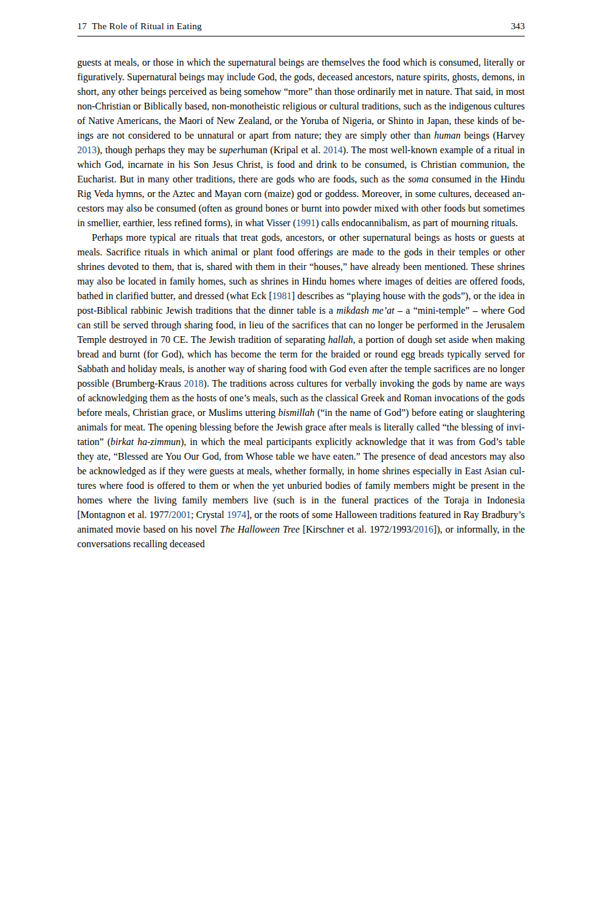17 The Role of Ritual in Eating 343
guests at meals, or those in which the supernatural beings are themselves the food which is consumed, literally or figuratively. Supernatural beings may include God, the gods, deceased ancestors, nature spirits, ghosts, demons, in short, any other beings perceived as being somehow “more” than those ordinarily met in nature. That said, in most non-Christian or Biblically based, non-monotheistic religious or cultural traditions, such as the indigenous cultures of Native Americans, the Maori of New Zealand, or the Yoruba of Nigeria, or Shinto in Japan, these kinds of beings are not considered to be unnatural or apart from nature; they are simply other than human beings (Harvey 2013), though perhaps they may be superhuman (Kripal et al. 2014). The most well-known example of a ritual in which God, incarnate in his Son Jesus Christ, is food and drink to be consumed, is Christian communion, the Eucharist. But in many other traditions, there are gods who are foods, such as the soma consumed in the Hindu Rig Veda hymns, or the Aztec and Mayan corn (maize) god or goddess. Moreover, in some cultures, deceased ancestors may also be consumed (often as ground bones or burnt into powder mixed with other foods but sometimes in smellier, earthier, less refined forms), in what Visser (1991) calls endocannibalism, as part of mourning rituals.
Perhaps more typical are rituals that treat gods, ancestors, or other supernatural beings as hosts or guests at meals. Sacrifice rituals in which animal or plant food offerings are made to the gods in their temples or other shrines devoted to them, that is, shared with them in their “houses,” have already been mentioned. These shrines may also be located in family homes, such as shrines in Hindu homes where images of deities are offered foods, bathed in clarified butter, and dressed (what Eck [1981] describes as “playing house with the gods”), or the idea in post-Biblical rabbinic Jewish traditions that the dinner table is a mikdash me’at – a “mini-temple” – where God can still be served through sharing food, in lieu of the sacrifices that can no longer be performed in the Jerusalem Temple destroyed in 70 CE. The Jewish tradition of separating hallah, a portion of dough set aside when making bread and burnt (for God), which has become the term for the braided or round egg breads typically served for Sabbath and holiday meals, is another way of sharing food with God even after the temple sacrifices are no longer possible (Brumberg-Kraus 2018). The traditions across cultures for verbally invoking the gods by name are ways of acknowledging them as the hosts of one’s meals, such as the classical Greek and Roman invocations of the gods before meals, Christian grace, or Muslims uttering bismillah (“in the name of God”) before eating or slaughtering animals for meat. The opening blessing before the Jewish grace after meals is literally called “the blessing of invitation” (birkat ha-zimmun), in which the meal participants explicitly acknowledge that it was from God’s table they ate, “Blessed are You Our God, from Whose table we have eaten.” The presence of dead ancestors may also be acknowledged as if they were guests at meals, whether formally, in home shrines especially in East Asian cultures where food is offered to them or when the yet unburied bodies of family members might be present in the homes where the living family members live (such is in the funeral practices of the Toraja in Indonesia [Montagnon et al. 1977/2001; Crystal 1974], or the roots of some Halloween traditions featured in Ray Bradbury’s animated movie based on his novel The Halloween Tree [Kirschner et al. 1972/1993/2016]), or informally, in the conversations recalling deceased